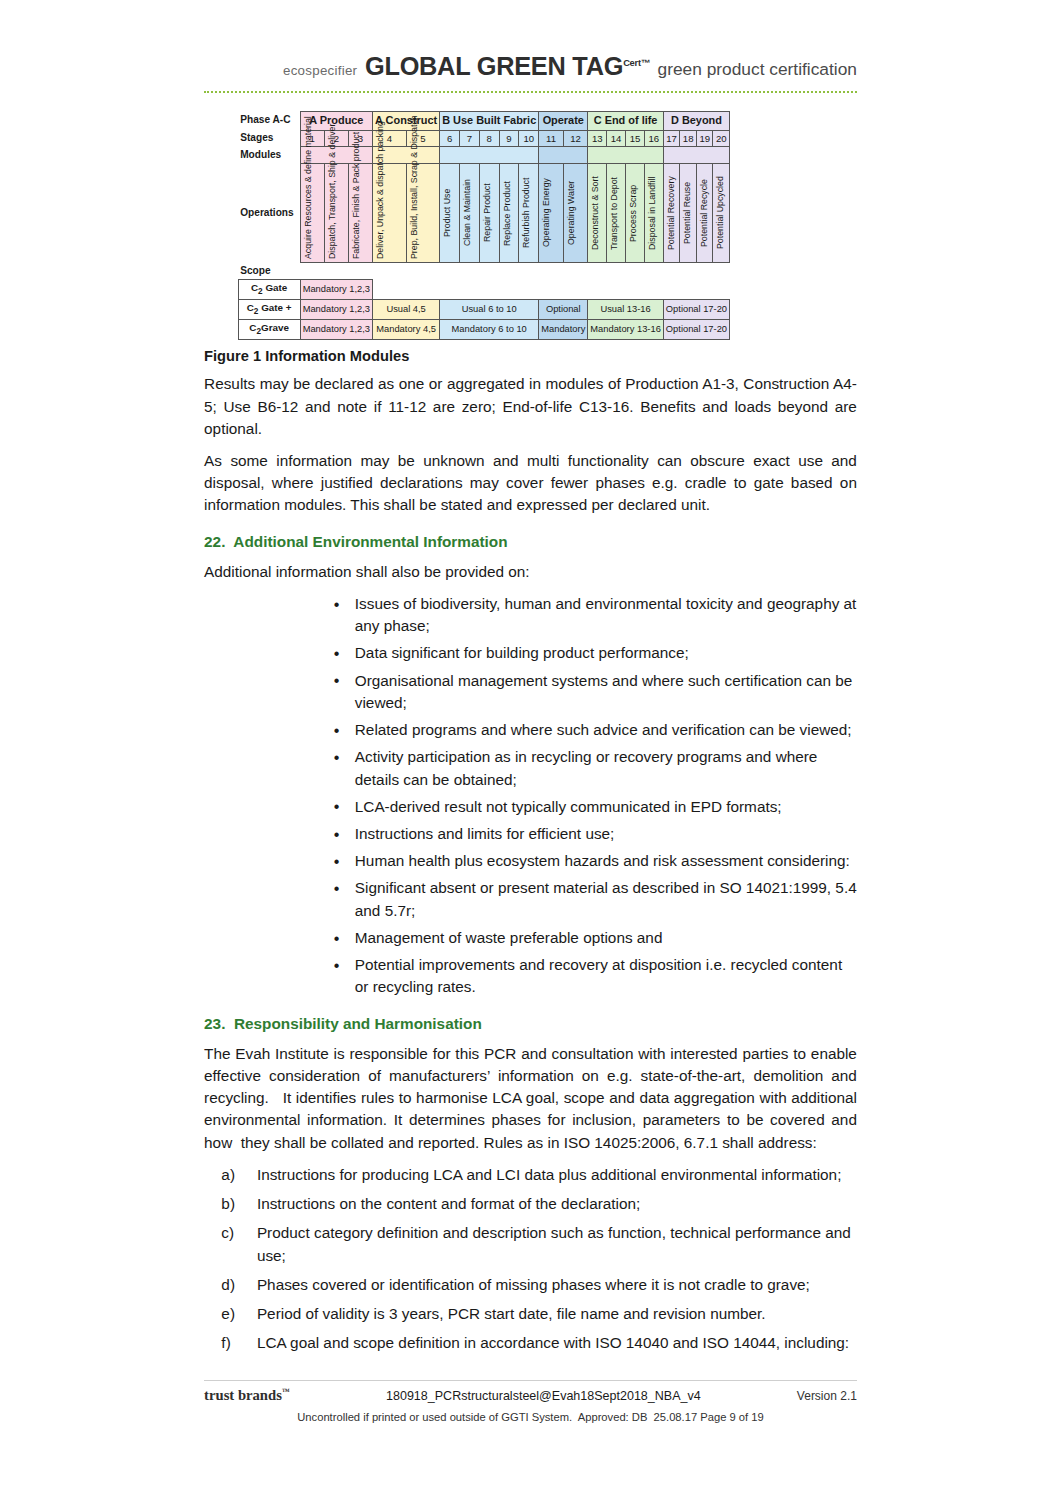ecospecifier GLOBAL GREEN TAGCert™ green product certification
| Phase A-C | A Produce | A Construct | B Use Built Fabric | Operate | C End of life | D Beyond |
| Stages | 1 | 2 | 3 | 4 | 5 | 6 | 7 | 8 | 9 | 10 | 11 | 12 | 13 | 14 | 15 | 16 | 17 | 18 | 19 | 20 |
| Modules | | | | | | |
| Operations | Acquire Resources & define material | Dispatch, Transport, Ship & deliver | Fabricate, Finish & Pack product | Deliver, Unpack & dispatch packing | Prep, Build, Install, Scrap & Dispatch | Product Use | Clean & Maintain | Repair Product | Replace Product | Refurbish Product | Operating Energy | Operating Water | Deconstruct & Sort | Transport to Depot | Process Scrap | Disposal in Landfill | Potential Recovery | Potential Reuse | Potential Recycle | Potential Upcycled |
| Scope | |
| C 2 Gate | Mandatory 1,2,3 | | | | | |
| C 2 Gate + | Mandatory 1,2,3 | Usual 4,5 | Usual 6 to 10 | Optional | Usual 13-16 | Optional 17-20 |
| C 2 Grave | Mandatory 1,2,3 | Mandatory 4,5 | Mandatory 6 to 10 | Mandatory | Mandatory 13-16 | Optional 17-20 |
Figure 1 Information Modules
Results may be declared as one or aggregated in modules of Production A1-3, Construction A4-5; Use B6-12 and note if 11-12 are zero; End-of-life C13-16. Benefits and loads beyond are optional.
As some information may be unknown and multi functionality can obscure exact use and disposal, where justified declarations may cover fewer phases e.g. cradle to gate based on information modules. This shall be stated and expressed per declared unit.
22. Additional Environmental Information
Additional information shall also be provided on:
Issues of biodiversity, human and environmental toxicity and geography at any phase;
Data significant for building product performance;
Organisational management systems and where such certification can be viewed;
Related programs and where such advice and verification can be viewed;
Activity participation as in recycling or recovery programs and where details can be obtained;
LCA-derived result not typically communicated in EPD formats;
Instructions and limits for efficient use;
Human health plus ecosystem hazards and risk assessment considering:
Significant absent or present material as described in SO 14021:1999, 5.4 and 5.7r;
Management of waste preferable options and
Potential improvements and recovery at disposition i.e. recycled content or recycling rates.
23. Responsibility and Harmonisation
The Evah Institute is responsible for this PCR and consultation with interested parties to enable effective consideration of manufacturers’ information on e.g. state-of-the-art, demolition and recycling. It identifies rules to harmonise LCA goal, scope and data aggregation with additional environmental information. It determines phases for inclusion, parameters to be covered and how they shall be collated and reported. Rules as in ISO 14025:2006, 6.7.1 shall address:
Instructions for producing LCA and LCI data plus additional environmental information;
Instructions on the content and format of the declaration;
Product category definition and description such as function, technical performance and use;
Phases covered or identification of missing phases where it is not cradle to grave;
Period of validity is 3 years, PCR start date, file name and revision number.
LCA goal and scope definition in accordance with ISO 14040 and ISO 14044, including:
trust brands™ 180918_PCRstructuralsteel@Evah18Sept2018_NBA_v4 Version 2.1
Uncontrolled if printed or used outside of GGTI System. Approved: DB 25.08.17 Page 9 of 19